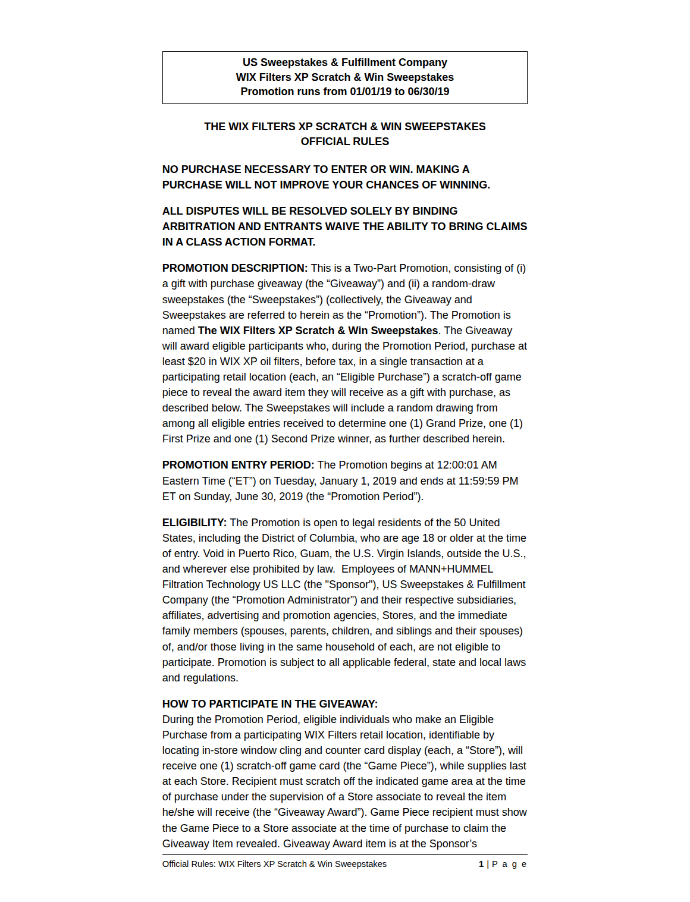US Sweepstakes & Fulfillment Company
WIX Filters XP Scratch & Win Sweepstakes
Promotion runs from 01/01/19 to 06/30/19
THE WIX FILTERS XP SCRATCH & WIN SWEEPSTAKES
OFFICIAL RULES
NO PURCHASE NECESSARY TO ENTER OR WIN. MAKING A PURCHASE WILL NOT IMPROVE YOUR CHANCES OF WINNING.
ALL DISPUTES WILL BE RESOLVED SOLELY BY BINDING ARBITRATION AND ENTRANTS WAIVE THE ABILITY TO BRING CLAIMS IN A CLASS ACTION FORMAT.
PROMOTION DESCRIPTION: This is a Two-Part Promotion, consisting of (i) a gift with purchase giveaway (the “Giveaway”) and (ii) a random-draw sweepstakes (the “Sweepstakes”) (collectively, the Giveaway and Sweepstakes are referred to herein as the “Promotion”). The Promotion is named The WIX Filters XP Scratch & Win Sweepstakes. The Giveaway will award eligible participants who, during the Promotion Period, purchase at least $20 in WIX XP oil filters, before tax, in a single transaction at a participating retail location (each, an “Eligible Purchase”) a scratch-off game piece to reveal the award item they will receive as a gift with purchase, as described below. The Sweepstakes will include a random drawing from among all eligible entries received to determine one (1) Grand Prize, one (1) First Prize and one (1) Second Prize winner, as further described herein.
PROMOTION ENTRY PERIOD: The Promotion begins at 12:00:01 AM Eastern Time (“ET”) on Tuesday, January 1, 2019 and ends at 11:59:59 PM ET on Sunday, June 30, 2019 (the “Promotion Period”).
ELIGIBILITY: The Promotion is open to legal residents of the 50 United States, including the District of Columbia, who are age 18 or older at the time of entry. Void in Puerto Rico, Guam, the U.S. Virgin Islands, outside the U.S., and wherever else prohibited by law. Employees of MANN+HUMMEL Filtration Technology US LLC (the "Sponsor"), US Sweepstakes & Fulfillment Company (the “Promotion Administrator”) and their respective subsidiaries, affiliates, advertising and promotion agencies, Stores, and the immediate family members (spouses, parents, children, and siblings and their spouses) of, and/or those living in the same household of each, are not eligible to participate. Promotion is subject to all applicable federal, state and local laws and regulations.
HOW TO PARTICIPATE IN THE GIVEAWAY:
During the Promotion Period, eligible individuals who make an Eligible Purchase from a participating WIX Filters retail location, identifiable by locating in-store window cling and counter card display (each, a “Store”), will receive one (1) scratch-off game card (the “Game Piece”), while supplies last at each Store. Recipient must scratch off the indicated game area at the time of purchase under the supervision of a Store associate to reveal the item he/she will receive (the “Giveaway Award”). Game Piece recipient must show the Game Piece to a Store associate at the time of purchase to claim the Giveaway Item revealed. Giveaway Award item is at the Sponsor’s
Official Rules: WIX Filters XP Scratch & Win Sweepstakes 1 | P a g e